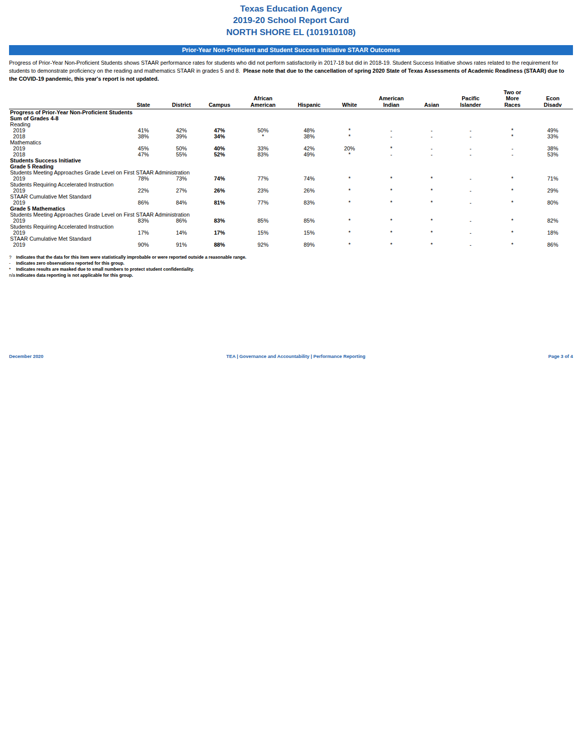Texas Education Agency
2019-20 School Report Card
NORTH SHORE EL (101910108)
Prior-Year Non-Proficient and Student Success Initiative STAAR Outcomes
Progress of Prior-Year Non-Proficient Students shows STAAR performance rates for students who did not perform satisfactorily in 2017-18 but did in 2018-19. Student Success Initiative shows rates related to the requirement for students to demonstrate proficiency on the reading and mathematics STAAR in grades 5 and 8. Please note that due to the cancellation of spring 2020 State of Texas Assessments of Academic Readiness (STAAR) due to the COVID-19 pandemic, this year's report is not updated.
| | | | | African | | | American | | Pacific | Two or More | Econ |
| --- | --- | --- | --- | --- | --- | --- | --- | --- | --- | --- | --- |
| | State | District | Campus | American | Hispanic | White | Indian | Asian | Islander | Races | Disadv |
| Progress of Prior-Year Non-Proficient Students |
| Sum of Grades 4-8 |
| Reading |
| 2019 | 41% | 42% | 47% | 50% | 48% | * | - | - | - | * | 49% |
| 2018 | 38% | 39% | 34% | * | 38% | * | - | - | - | * | 33% |
| Mathematics |
| 2019 | 45% | 50% | 40% | 33% | 42% | 20% | * | - | - | - | 38% |
| 2018 | 47% | 55% | 52% | 83% | 49% | * | - | - | - | - | 53% |
| Students Success Initiative |
| Grade 5 Reading |
| Students Meeting Approaches Grade Level on First STAAR Administration |
| 2019 | 78% | 73% | 74% | 77% | 74% | * | * | * | - | * | 71% |
| Students Requiring Accelerated Instruction |
| 2019 | 22% | 27% | 26% | 23% | 26% | * | * | * | - | * | 29% |
| STAAR Cumulative Met Standard |
| 2019 | 86% | 84% | 81% | 77% | 83% | * | * | * | - | * | 80% |
| Grade 5 Mathematics |
| Students Meeting Approaches Grade Level on First STAAR Administration |
| 2019 | 83% | 86% | 83% | 85% | 85% | * | * | * | - | * | 82% |
| Students Requiring Accelerated Instruction |
| 2019 | 17% | 14% | 17% | 15% | 15% | * | * | * | - | * | 18% |
| STAAR Cumulative Met Standard |
| 2019 | 90% | 91% | 88% | 92% | 89% | * | * | * | - | * | 86% |
?Indicates that the data for this item were statistically improbable or were reported outside a reasonable range. -Indicates zero observations reported for this group. *Indicates results are masked due to small numbers to protect student confidentiality. n/a Indicates data reporting is not applicable for this group.
December 2020 TEA | Governance and Accountability | Performance Reporting Page 3 of 4